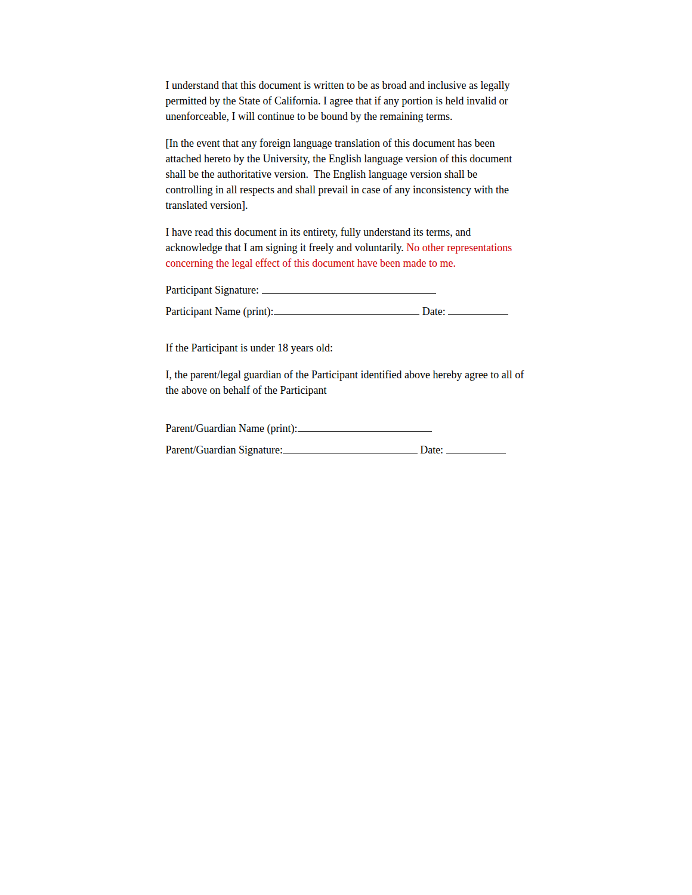I understand that this document is written to be as broad and inclusive as legally permitted by the State of California. I agree that if any portion is held invalid or unenforceable, I will continue to be bound by the remaining terms.
[In the event that any foreign language translation of this document has been attached hereto by the University, the English language version of this document shall be the authoritative version. The English language version shall be controlling in all respects and shall prevail in case of any inconsistency with the translated version].
I have read this document in its entirety, fully understand its terms, and acknowledge that I am signing it freely and voluntarily. No other representations concerning the legal effect of this document have been made to me.
Participant Signature:
Participant Name (print): Date:
If the Participant is under 18 years old:
I, the parent/legal guardian of the Participant identified above hereby agree to all of the above on behalf of the Participant
Parent/Guardian Name (print):
Parent/Guardian Signature: Date: